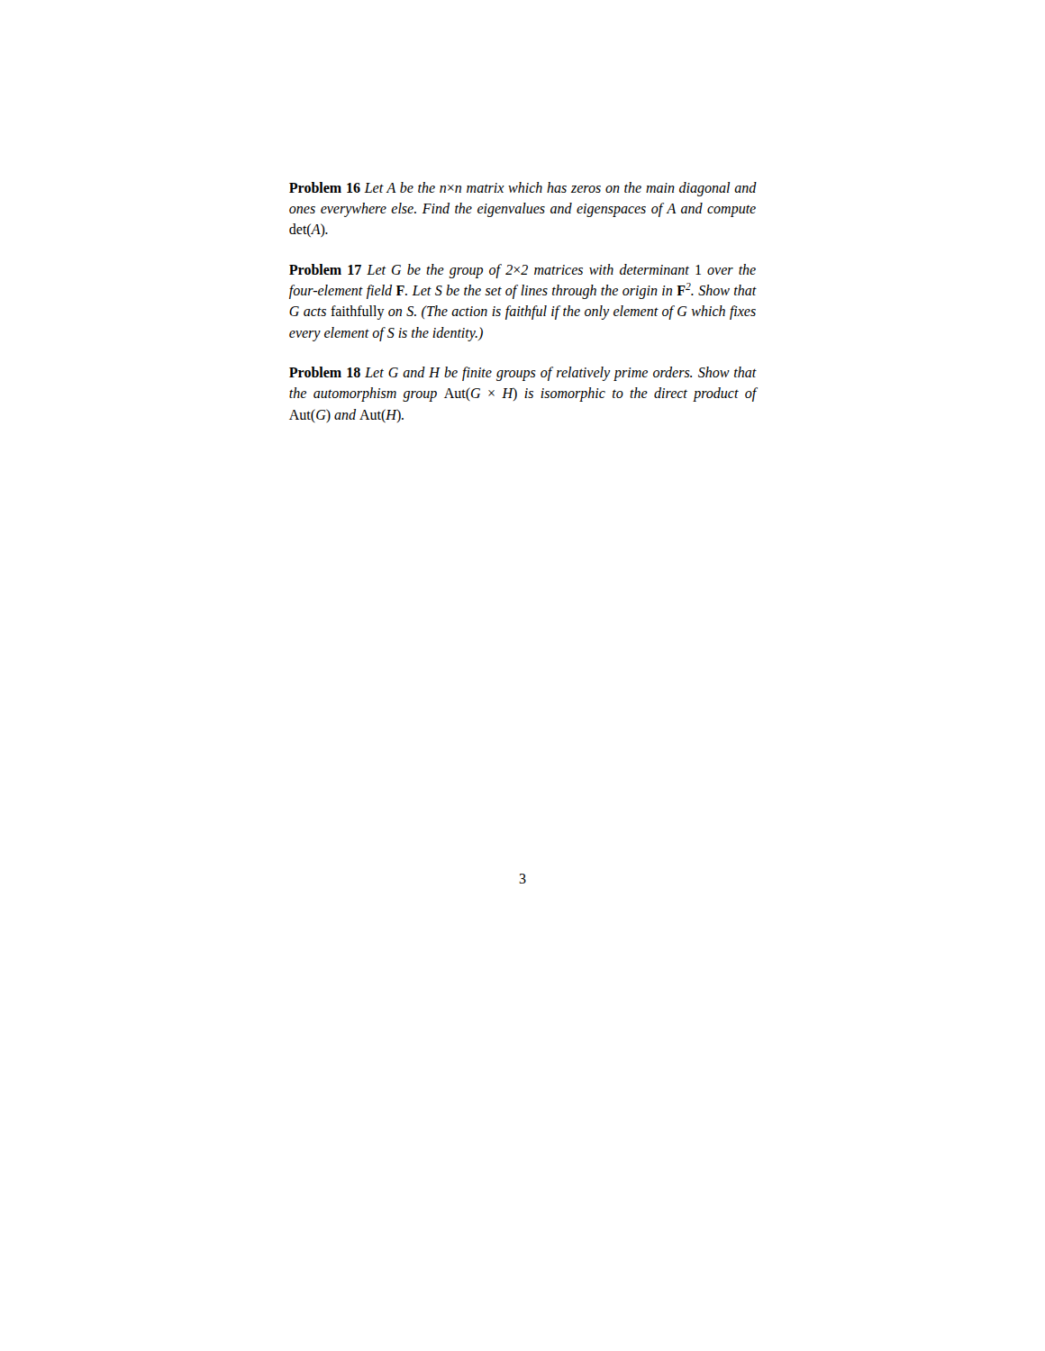Problem 16 Let A be the n×n matrix which has zeros on the main diagonal and ones everywhere else. Find the eigenvalues and eigenspaces of A and compute det(A).
Problem 17 Let G be the group of 2×2 matrices with determinant 1 over the four-element field F. Let S be the set of lines through the origin in F2. Show that G acts faithfully on S. (The action is faithful if the only element of G which fixes every element of S is the identity.)
Problem 18 Let G and H be finite groups of relatively prime orders. Show that the automorphism group Aut(G × H) is isomorphic to the direct product of Aut(G) and Aut(H).
3